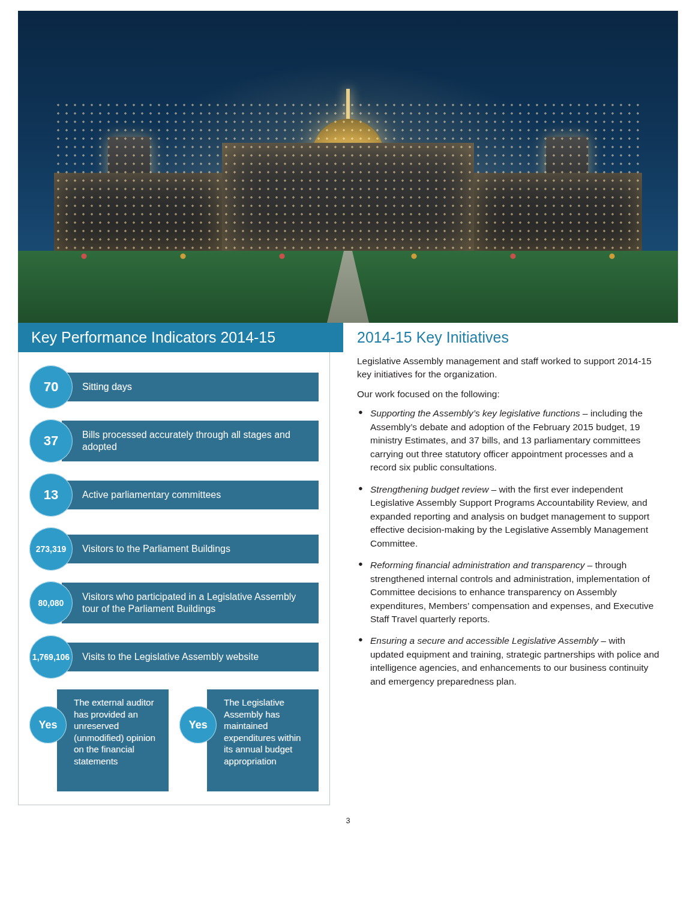Key Performance Indicators 2014-15
70
Sitting days
37
Bills processed accurately through all stages and adopted
13
Active parliamentary committees
273,319
Visitors to the Parliament Buildings
80,080
Visitors who participated in a Legislative Assembly tour of the Parliament Buildings
1,769,106
Visits to the Legislative Assembly website
Yes
The external auditor has provided an unreserved (unmodified) opinion on the financial statements
Yes
The Legislative Assembly has maintained expenditures within its annual budget appropriation
2014-15 Key Initiatives
Legislative Assembly management and staff worked to support 2014-15 key initiatives for the organization.
Our work focused on the following:
Supporting the Assembly’s key legislative functions – including the Assembly’s debate and adoption of the February 2015 budget, 19 ministry Estimates, and 37 bills, and 13 parliamentary committees carrying out three statutory officer appointment processes and a record six public consultations.
Strengthening budget review – with the first ever independent Legislative Assembly Support Programs Accountability Review, and expanded reporting and analysis on budget management to support effective decision-making by the Legislative Assembly Management Committee.
Reforming financial administration and transparency – through strengthened internal controls and administration, implementation of Committee decisions to enhance transparency on Assembly expenditures, Members’ compensation and expenses, and Executive Staff Travel quarterly reports.
Ensuring a secure and accessible Legislative Assembly – with updated equipment and training, strategic partnerships with police and intelligence agencies, and enhancements to our business continuity and emergency preparedness plan.
3